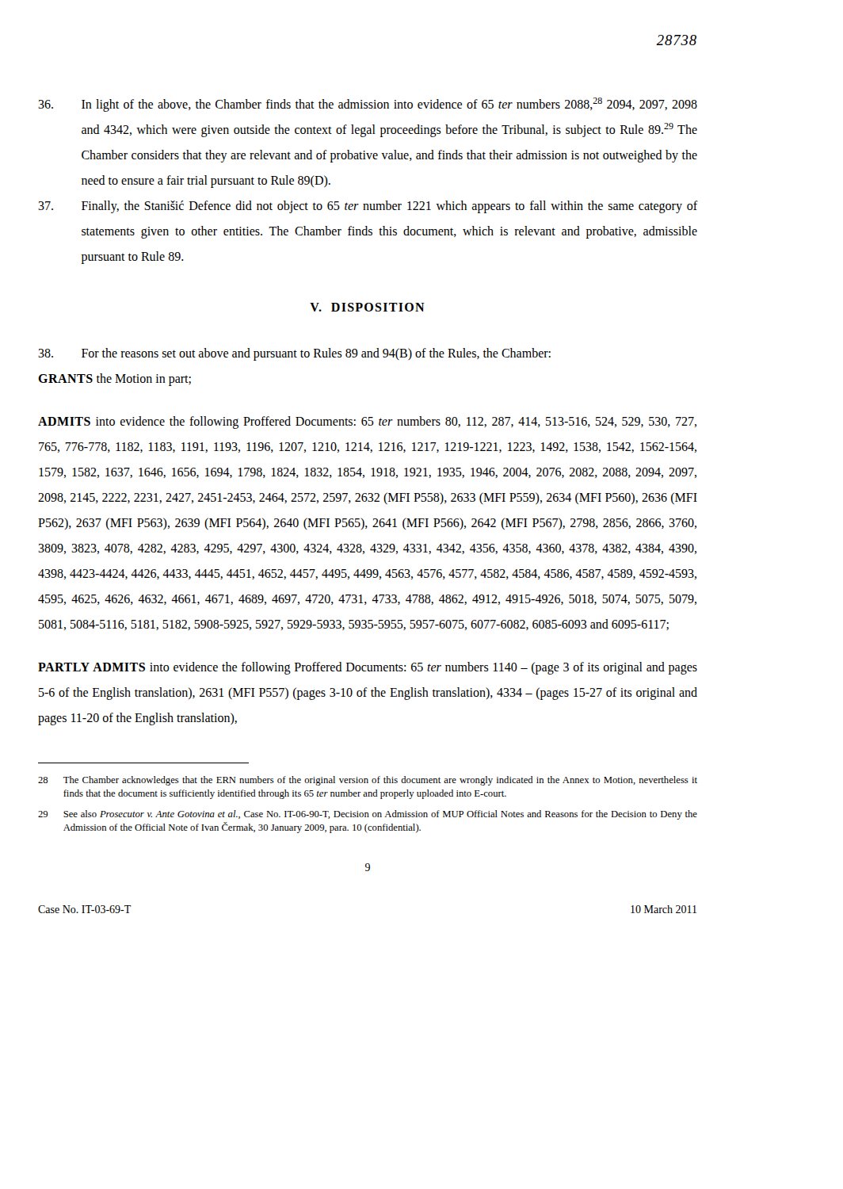28738
36.
In light of the above, the Chamber finds that the admission into evidence of 65 ter numbers 2088,28 2094, 2097, 2098 and 4342, which were given outside the context of legal proceedings before the Tribunal, is subject to Rule 89.29 The Chamber considers that they are relevant and of probative value, and finds that their admission is not outweighed by the need to ensure a fair trial pursuant to Rule 89(D).
37.
Finally, the Stanišić Defence did not object to 65 ter number 1221 which appears to fall within the same category of statements given to other entities. The Chamber finds this document, which is relevant and probative, admissible pursuant to Rule 89.
V. DISPOSITION
38.
For the reasons set out above and pursuant to Rules 89 and 94(B) of the Rules, the Chamber:
GRANTS the Motion in part;
ADMITS into evidence the following Proffered Documents: 65 ter numbers 80, 112, 287, 414, 513-516, 524, 529, 530, 727, 765, 776-778, 1182, 1183, 1191, 1193, 1196, 1207, 1210, 1214, 1216, 1217, 1219-1221, 1223, 1492, 1538, 1542, 1562-1564, 1579, 1582, 1637, 1646, 1656, 1694, 1798, 1824, 1832, 1854, 1918, 1921, 1935, 1946, 2004, 2076, 2082, 2088, 2094, 2097, 2098, 2145, 2222, 2231, 2427, 2451-2453, 2464, 2572, 2597, 2632 (MFI P558), 2633 (MFI P559), 2634 (MFI P560), 2636 (MFI P562), 2637 (MFI P563), 2639 (MFI P564), 2640 (MFI P565), 2641 (MFI P566), 2642 (MFI P567), 2798, 2856, 2866, 3760, 3809, 3823, 4078, 4282, 4283, 4295, 4297, 4300, 4324, 4328, 4329, 4331, 4342, 4356, 4358, 4360, 4378, 4382, 4384, 4390, 4398, 4423-4424, 4426, 4433, 4445, 4451, 4652, 4457, 4495, 4499, 4563, 4576, 4577, 4582, 4584, 4586, 4587, 4589, 4592-4593, 4595, 4625, 4626, 4632, 4661, 4671, 4689, 4697, 4720, 4731, 4733, 4788, 4862, 4912, 4915-4926, 5018, 5074, 5075, 5079, 5081, 5084-5116, 5181, 5182, 5908-5925, 5927, 5929-5933, 5935-5955, 5957-6075, 6077-6082, 6085-6093 and 6095-6117;
PARTLY ADMITS into evidence the following Proffered Documents: 65 ter numbers 1140 – (page 3 of its original and pages 5-6 of the English translation), 2631 (MFI P557) (pages 3-10 of the English translation), 4334 – (pages 15-27 of its original and pages 11-20 of the English translation),
28
The Chamber acknowledges that the ERN numbers of the original version of this document are wrongly indicated in the Annex to Motion, nevertheless it finds that the document is sufficiently identified through its 65 ter number and properly uploaded into E-court.
29
See also Prosecutor v. Ante Gotovina et al., Case No. IT-06-90-T, Decision on Admission of MUP Official Notes and Reasons for the Decision to Deny the Admission of the Official Note of Ivan Čermak, 30 January 2009, para. 10 (confidential).
9
Case No. IT-03-69-T
10 March 2011